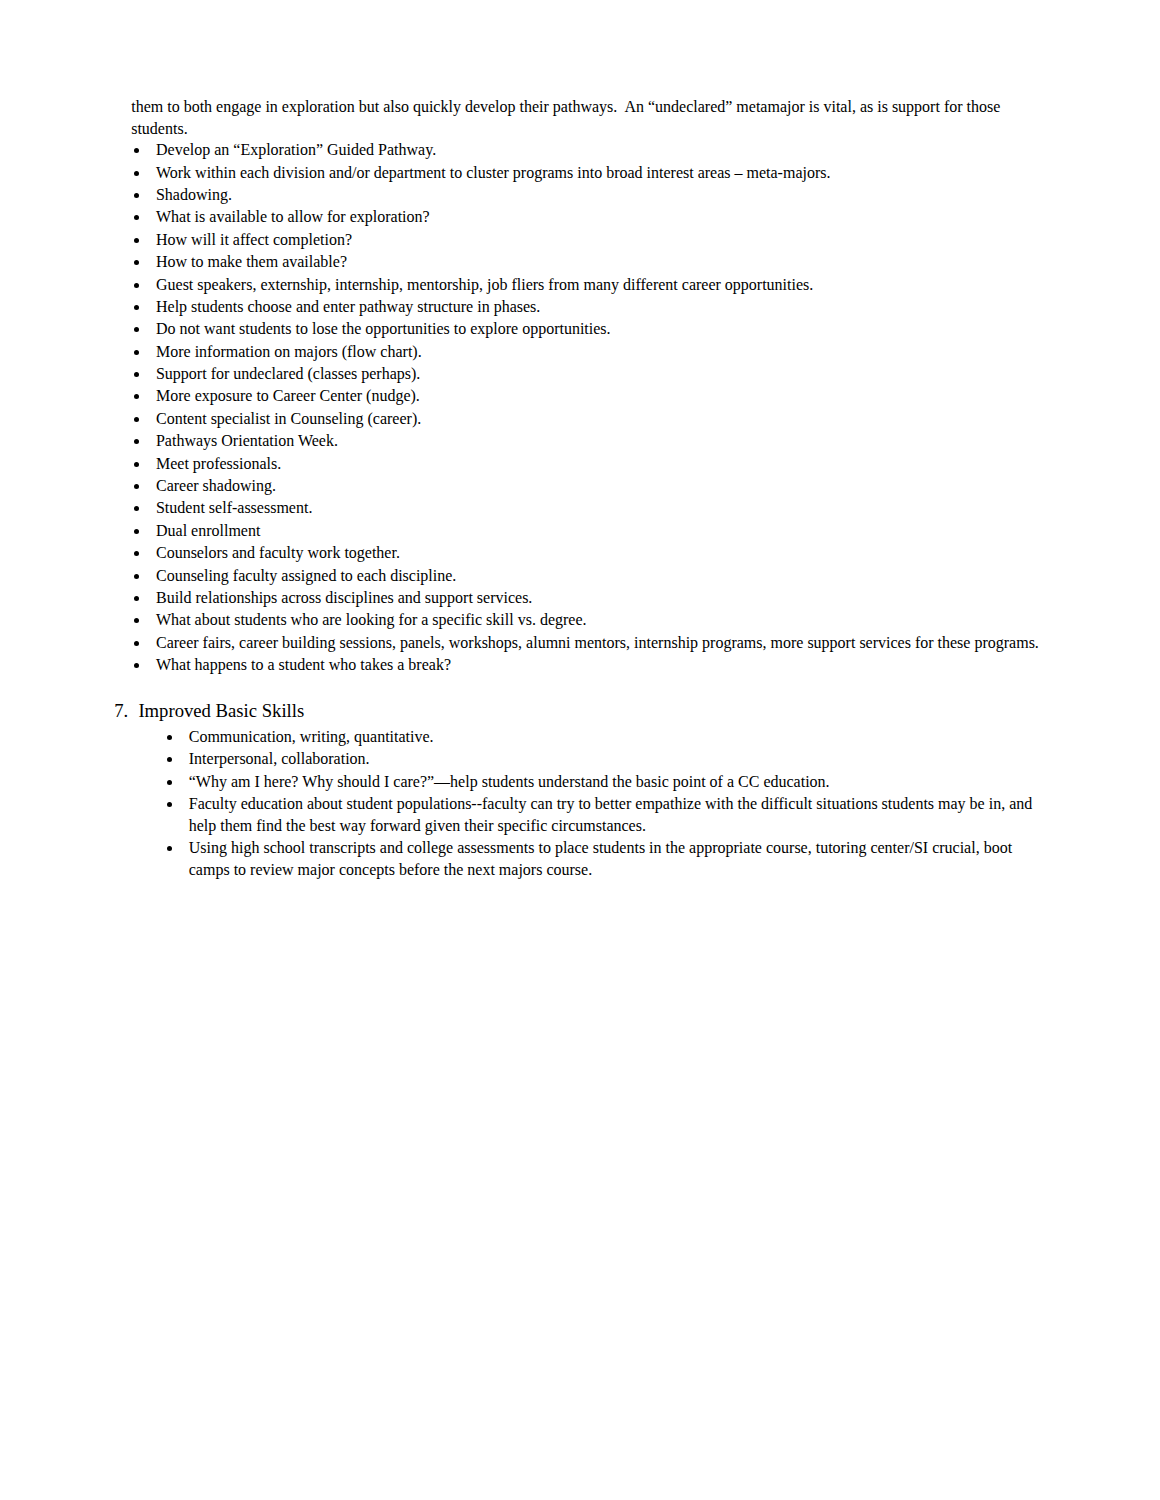them to both engage in exploration but also quickly develop their pathways. An “undeclared” metamajor is vital, as is support for those students.
Develop an “Exploration” Guided Pathway.
Work within each division and/or department to cluster programs into broad interest areas – meta-majors.
Shadowing.
What is available to allow for exploration?
How will it affect completion?
How to make them available?
Guest speakers, externship, internship, mentorship, job fliers from many different career opportunities.
Help students choose and enter pathway structure in phases.
Do not want students to lose the opportunities to explore opportunities.
More information on majors (flow chart).
Support for undeclared (classes perhaps).
More exposure to Career Center (nudge).
Content specialist in Counseling (career).
Pathways Orientation Week.
Meet professionals.
Career shadowing.
Student self-assessment.
Dual enrollment
Counselors and faculty work together.
Counseling faculty assigned to each discipline.
Build relationships across disciplines and support services.
What about students who are looking for a specific skill vs. degree.
Career fairs, career building sessions, panels, workshops, alumni mentors, internship programs, more support services for these programs.
What happens to a student who takes a break?
Improved Basic Skills
Communication, writing, quantitative.
Interpersonal, collaboration.
“Why am I here? Why should I care?”—help students understand the basic point of a CC education.
Faculty education about student populations--faculty can try to better empathize with the difficult situations students may be in, and help them find the best way forward given their specific circumstances.
Using high school transcripts and college assessments to place students in the appropriate course, tutoring center/SI crucial, boot camps to review major concepts before the next majors course.